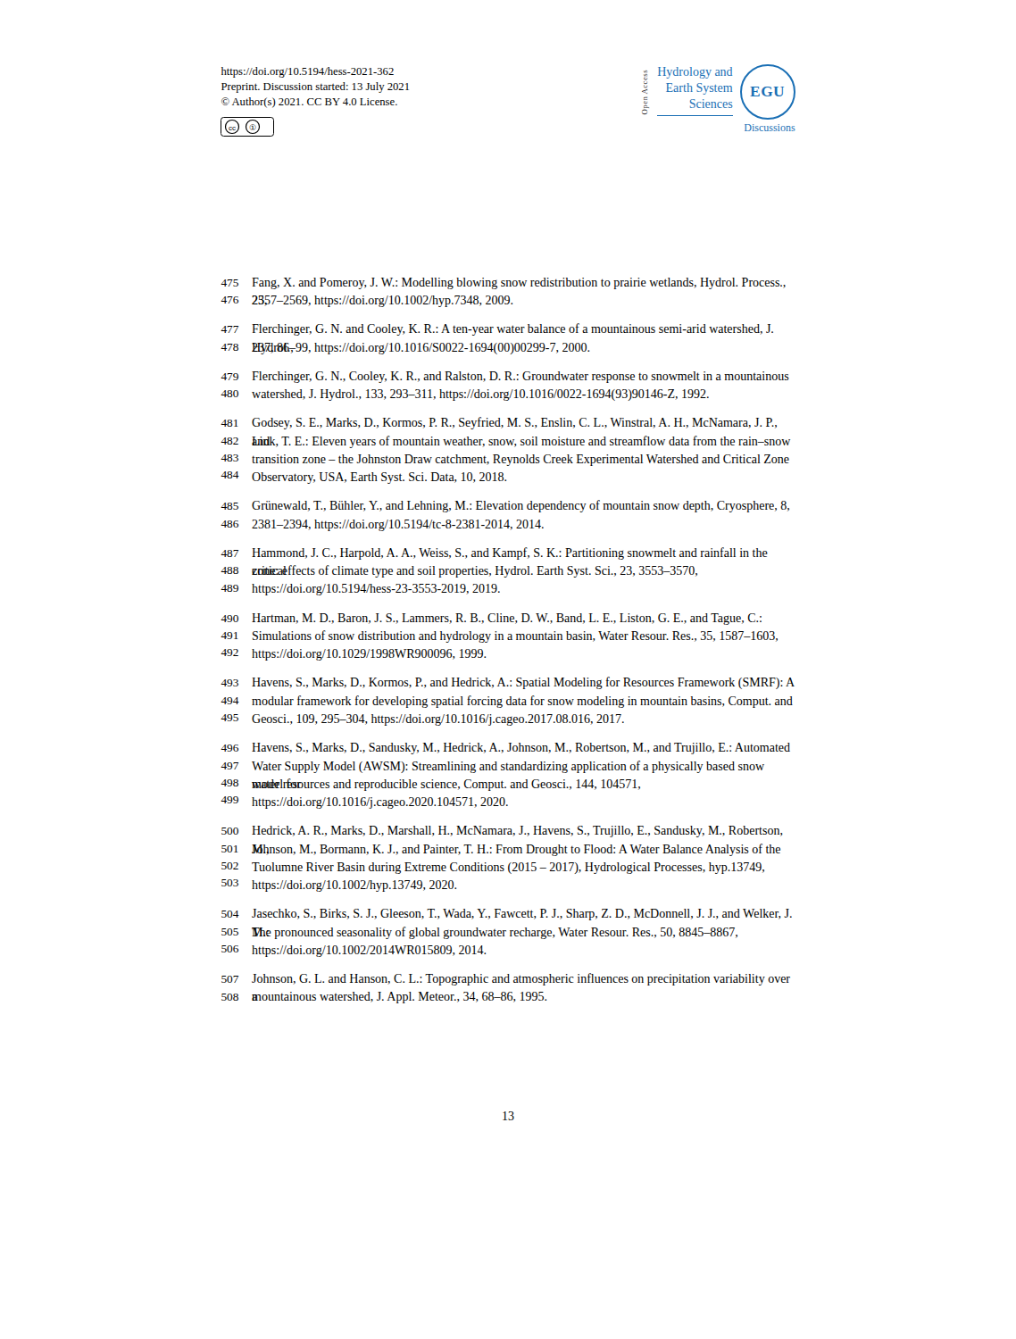https://doi.org/10.5194/hess-2021-362
Preprint. Discussion started: 13 July 2021
© Author(s) 2021. CC BY 4.0 License.
cc ①
Open Access
Hydrology and
Earth System
Sciences
EGU
Discussions
475
476
Fang, X. and Pomeroy, J. W.: Modelling blowing snow redistribution to prairie wetlands, Hydrol. Process., 23,
2557–2569, https://doi.org/10.1002/hyp.7348, 2009.
477
478
Flerchinger, G. N. and Cooley, K. R.: A ten-year water balance of a mountainous semi-arid watershed, J. Hydrol.,
237, 86–99, https://doi.org/10.1016/S0022-1694(00)00299-7, 2000.
479
480
Flerchinger, G. N., Cooley, K. R., and Ralston, D. R.: Groundwater response to snowmelt in a mountainous
watershed, J. Hydrol., 133, 293–311, https://doi.org/10.1016/0022-1694(93)90146-Z, 1992.
481
482
483
484
Godsey, S. E., Marks, D., Kormos, P. R., Seyfried, M. S., Enslin, C. L., Winstral, A. H., McNamara, J. P., and
Link, T. E.: Eleven years of mountain weather, snow, soil moisture and streamflow data from the rain–snow
transition zone – the Johnston Draw catchment, Reynolds Creek Experimental Watershed and Critical Zone
Observatory, USA, Earth Syst. Sci. Data, 10, 2018.
485
486
Grünewald, T., Bühler, Y., and Lehning, M.: Elevation dependency of mountain snow depth, Cryosphere, 8,
2381–2394, https://doi.org/10.5194/tc-8-2381-2014, 2014.
487
488
489
Hammond, J. C., Harpold, A. A., Weiss, S., and Kampf, S. K.: Partitioning snowmelt and rainfall in the critical
zone: effects of climate type and soil properties, Hydrol. Earth Syst. Sci., 23, 3553–3570,
https://doi.org/10.5194/hess-23-3553-2019, 2019.
490
491
492
Hartman, M. D., Baron, J. S., Lammers, R. B., Cline, D. W., Band, L. E., Liston, G. E., and Tague, C.:
Simulations of snow distribution and hydrology in a mountain basin, Water Resour. Res., 35, 1587–1603,
https://doi.org/10.1029/1998WR900096, 1999.
493
494
495
Havens, S., Marks, D., Kormos, P., and Hedrick, A.: Spatial Modeling for Resources Framework (SMRF): A
modular framework for developing spatial forcing data for snow modeling in mountain basins, Comput. and
Geosci., 109, 295–304, https://doi.org/10.1016/j.cageo.2017.08.016, 2017.
496
497
498
499
Havens, S., Marks, D., Sandusky, M., Hedrick, A., Johnson, M., Robertson, M., and Trujillo, E.: Automated
Water Supply Model (AWSM): Streamlining and standardizing application of a physically based snow model for
water resources and reproducible science, Comput. and Geosci., 144, 104571,
https://doi.org/10.1016/j.cageo.2020.104571, 2020.
500
501
502
503
Hedrick, A. R., Marks, D., Marshall, H., McNamara, J., Havens, S., Trujillo, E., Sandusky, M., Robertson, M.,
Johnson, M., Bormann, K. J., and Painter, T. H.: From Drought to Flood: A Water Balance Analysis of the
Tuolumne River Basin during Extreme Conditions (2015 – 2017), Hydrological Processes, hyp.13749,
https://doi.org/10.1002/hyp.13749, 2020.
504
505
506
Jasechko, S., Birks, S. J., Gleeson, T., Wada, Y., Fawcett, P. J., Sharp, Z. D., McDonnell, J. J., and Welker, J. M.:
The pronounced seasonality of global groundwater recharge, Water Resour. Res., 50, 8845–8867,
https://doi.org/10.1002/2014WR015809, 2014.
507
508
Johnson, G. L. and Hanson, C. L.: Topographic and atmospheric influences on precipitation variability over a
mountainous watershed, J. Appl. Meteor., 34, 68–86, 1995.
13